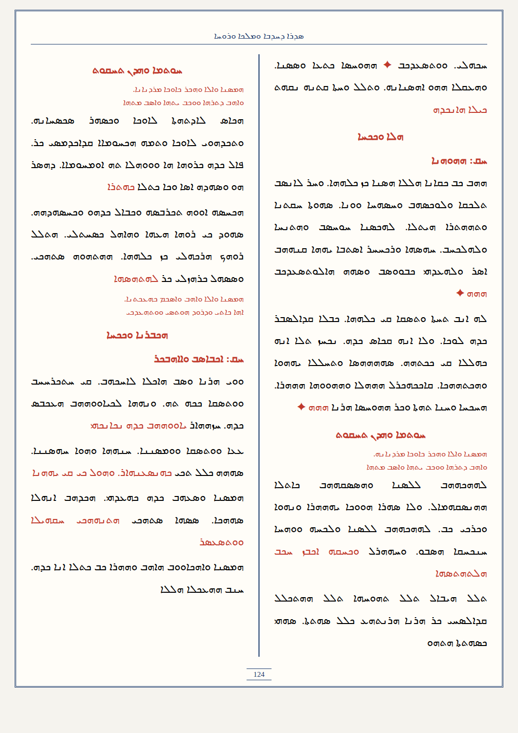ܣܕܪܐ ܕܚܕܒܐ ܘܡܠܟܐ ܘܪܘܚܐ
ܚܘܬܡܐ ܘܗܕܢ ܬܚܩܘܬ ܗܡܣܢܐ ܘܐܠܐ ܘܗܟܪ ܟܐܘܟܐ ܡܪܕܢܐܢܐ. ܘܐܗܒ ܕܬܪܗܐ ܘܘܟܒ ܝܬܗܐ ܘܐܣܒ ܡܬܗܐ
ܗܟܐܣ ܠܐܕܬܗܬܐ ܠܐܘܟܐ ܘܟܣܗܪ ܣܟܣܚܐܢܗ. ܘܬܟܕܗܘܝ ܠܐܘܟܐ ܘܬܡܗ ܗܟܚܘܡܐܐ ܩܕܐܟܕܡܣܝ ܟܪ. ܦܐܠ ܟܕܗ ܟܪܘܗܐ ܗܐ ܘܘܘܗܠܐ ܬܗ ܐܘܡܚܘܡܐܐ. ܕܗܣܪ ܗܘ ܘܣܗܕܗ ܐܣܐ ܘܟܐ ܟܬܠܐ ܟܗܬܪܐ
ܗܟܚܣܗ ܐܘܘܗ ܬܟܪܒܣܗ ܘܟܒܐܠ ܟܕܗܘ ܘܟܚܣܗܕܗܗ. ܣܗܘܕ ܟܝ ܪܘܗܐ ܗܥܗܐ ܘܗܐܗܠ ܟܣܚܬܠܝ. ܗܬܠܠ ܪܘܗܟ ܗܪܟܗܠܝ ܟܙ ܟܠܗܗܐ. ܗܗܬܗܘܗ ܣܬܗܟܝ. ܘܣܣܗܠ ܟܪܗܙܠܝ ܟܪ ܠܗܬܗܣܗܐ
ܗܡܣܢܐ ܘܐܠܐ ܘܐܗܒ ܘܐܣܟܡ ܟܗܥܟܬܢܐ. ܐܗܐ ܟܐܬܝ ܘܕܪܘܕ ܗܘܬܣܝ ܘܘܬܗܥܕܟܝ ܗܟܒܪܢܐ ܘܟܟܚܐ ܚܩ: ܐܟܒܐܣܒ ܘܐܐܗܒܟܪ
ܘܘܝ ܗܪܢܐ ܘܣܒ ܗܐܟܠܐ ܠܐܚܟܗܒ. ܩܝ ܚܬܟܪܚܚܒ ܘܘܬܣܩܐ ܟܟܗ ܬܗ. ܘܢܗܗܐ ܠܟܝܐܘܘܗܗܒ ܗܥܟܒܣ ܟܕܗ. ܚܙܗܗܐܪ ܝܐܘܘܗܗܒ ܟܕܗ ܢܟܐܢܟܗܝ
ܥܥܐ ܘܘܬܣܩܐ ܘܘܡܣܢܢܐ. ܚܢܗܗܐ ܘܗܘܐ ܚܗܣܢܢܐ. ܣܗܗܗ ܟܠܠ ܬܟܝ ܟܗܢܣܥܢܗܐܪ. ܘܗܘܠ ܟܝ ܩܝ ܝܗܗܢܐ
ܗܡܣܢܐ ܘܣܥܗܒ ܟܕܗ ܟܗܥܕܗܝ. ܗܟܕܗܒ ܐܢܗܠܐ ܣܗܗܟܐ. ܣܣܗܐ ܣܬܗܟܝ ܗܬܢܗܗܟܝ ܚܩܗܝܠܐ ܘܘܬܣܥܣܪ
ܗܡܣܢܐ ܘܐܗܟܐܘܘܒ ܗܐܗܒ ܘܗܗܪܐ ܟܒ ܟܬܠܐ ܐܢܐ ܟܕܗ. ܚܢܒ ܗܗܥܟܠܐ ܗܠܠܐ
ܚܟܗܠܝ. ܘܘܬܣܥܕܟܒ ✦ ܗܗܘܚܣܐ ܟܬܥܐ ܘܣܣܢܐ. ܘܗܥܩܠܐ ܗܗܘ ܐܗܣܢܐܢܗ. ܘܬܠܠ ܘܚܬܐ ܩܬܢܗ ܢܩܗܬ ܟܝܠܐ ܗܐܢܟܕܗ
ܗܠܐ ܘܟܟܚܐ ܚܩ: ܗܗܘܗܢܐ
ܗܗܒ ܟܒ ܟܩܐܢܐ ܗܠܠܐ ܗܣܢܐ ܟܙ ܟܠܗܗܐ. ܘܚܪ ܠܐܢܣܒ ܬܠܟܩܐ ܘܠܘܟܣܗܒ ܘܚܣܗܚܐ ܘܘܢܐ. ܣܗܘܬܐ ܚܩܬܢܐ ܘܬܗܗܬܪܐ ܗܝܬܠܐ. ܠܗܟܣܢܐ ܚܘܚܣܒ ܘܗܬܢܚܐ ܘܠܗܠܟܚܒ. ܚܗܣܗܐ ܘܪܟܚܚܪ ܐܣܬܒܐ ܝܗܗܐ ܩܢܗܗܒ ܐܣܪ ܘܠܗܥܕܗܝ ܟܒܘܘܣܒ ܘܣܗܗ ܗܐܠܘܬܣܥܕܟܒ ܗܗܗ ✦
ܠܗ ܐܢܒ ܬܚܬܐ ܘܬܣܩܐ ܩܝ ܟܠܗܗܐ. ܟܒܠܐ ܩܕܐܠܣܒܪ ܟܕܗ ܠܘܟܐ. ܘܠܐ ܐܢܗ ܩܟܐܣ ܟܕܗ. ܢܟܚܙ ܬܠܐ ܐܢܗ ܟܗܠܠܐ ܩܝ ܟܟܬܗܗ. ܣܗܗܗܗܣܐ ܘܬܚܠܠܐ ܝܗܗܘܐ ܘܗܟܬܗܗܟܐ. ܩܐܟܟܗܟܪܠ ܗܗܗܠܐ ܘܗܗܘܘܗܐ ܗܗܗܪܐ. ܗܚܟܚܐ ܘܚܢܐ ܬܗܬܐ ܘܟܪ ܗܗܘܚܣܐ ܗܪܢܐ ܗܗܗ ✦
ܚܘܬܡܐ ܘܗܕܢ ܬܚܩܘܬ ܗܡܣܢܐ ܘܐܠܐ ܘܗܟܪ ܟܐܘܟܐ ܡܪܕܢܐܢܗ. ܘܐܗܒ ܕܬܪܗܐ ܘܘܟܒ ܝܬܗܐ ܘܐܣܒ ܡܬܗܐ
ܠܗܗܟܗܗܒ ܠܠܣܢܐ ܘܗܣܣܩܗܗܒ ܟܐܬܠܐ ܗܗܢܣܩܗܡܐܠ. ܘܠܐ ܣܗܪܐ ܗܘܘܟܐ ܝܗܗܗܪܐ ܘܢܗܘܐ ܘܟܪܟܝ ܟܒ. ܠܗܗܟܗܗܒ ܠܠܣܢܐ ܘܠܟܚܗ ܘܘܗܚܐ ܚܢܟܚܩܐ ܗܣܒܘ. ܘܚܗܗܪܠ ܘܟܚܩܗ ܐܟܒܙ ܚܟܒ ܗܠܬܗܬܣܗܐ
ܬܠܠ ܗܝܒܐܠ ܬܠܠ ܬܗܘܚܗܐ ܬܠܠ ܗܗܬܟܠܠ ܩܕܐܠܣܚܝ ܟܪ ܗܪܢܐ ܗܪܢܬܗܥ ܟܠܠ ܣܗܬܬܐ. ܣܗܗܝ ܟܣܗܬܬܐ ܗܬܗܘ
124